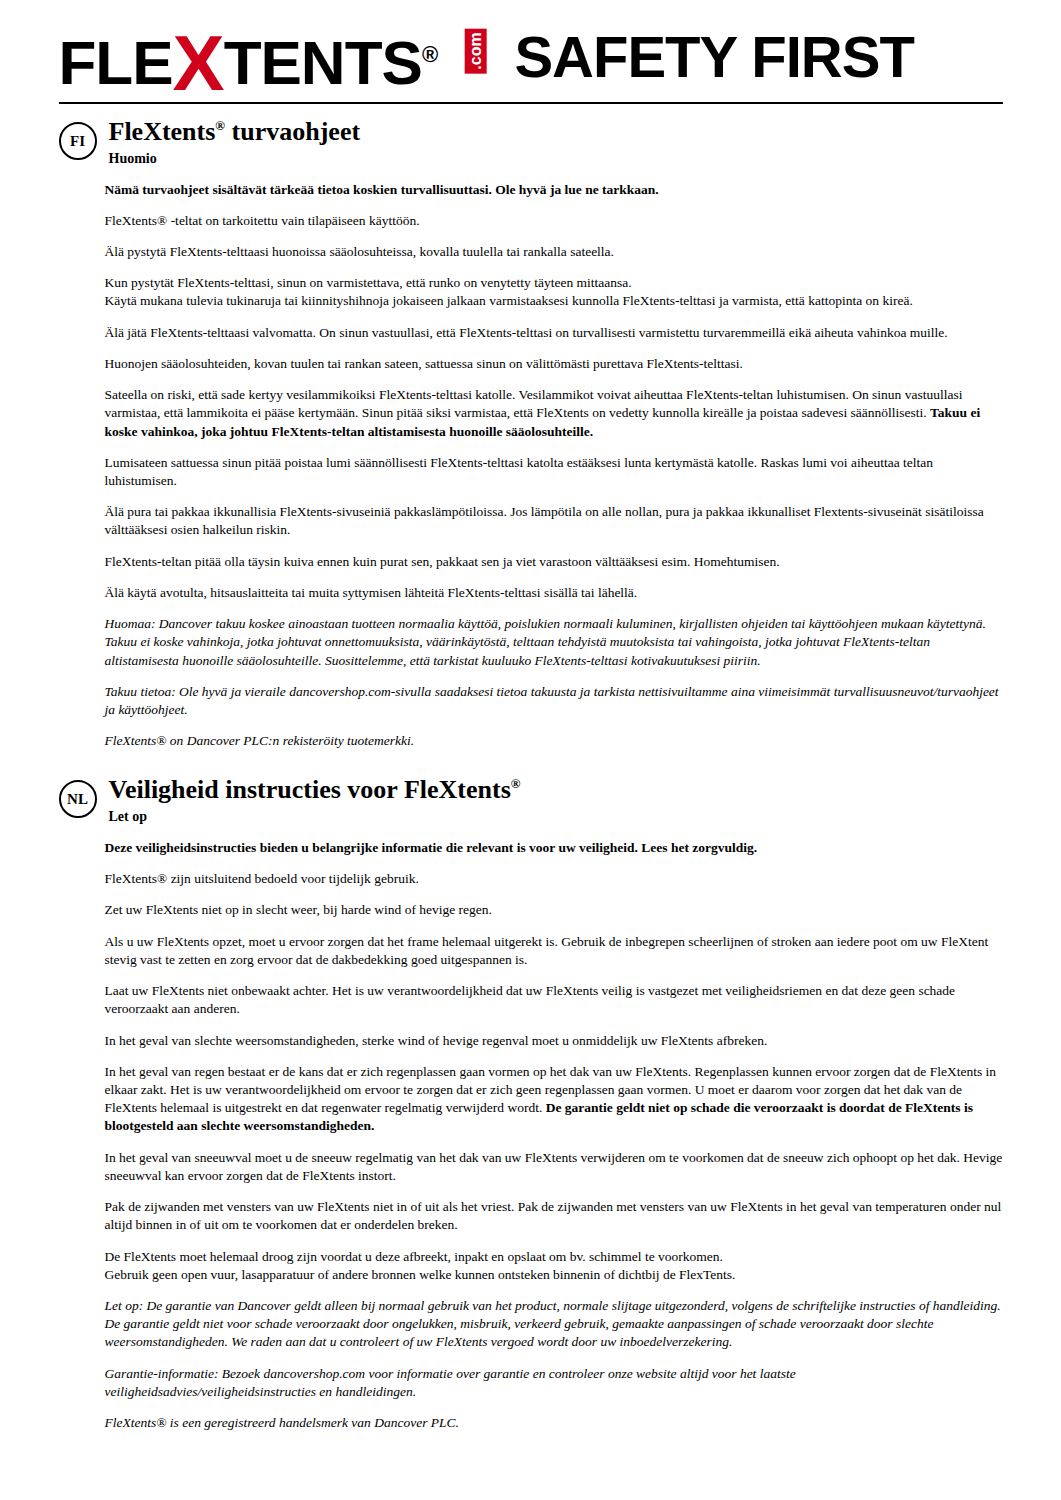FLEXTENTS®
.com
SAFETY FIRST
FI
FleXtents® turvaohjeet
Huomio
Nämä turvaohjeet sisältävät tärkeää tietoa koskien turvallisuuttasi. Ole hyvä ja lue ne tarkkaan.
FleXtents® -teltat on tarkoitettu vain tilapäiseen käyttöön.
Älä pystytä FleXtents-telttaasi huonoissa sääolosuhteissa, kovalla tuulella tai rankalla sateella.
Kun pystytät FleXtents-telttasi, sinun on varmistettava, että runko on venytetty täyteen mittaansa.
Käytä mukana tulevia tukinaruja tai kiinnityshihnoja jokaiseen jalkaan varmistaaksesi kunnolla FleXtents-telttasi ja varmista, että kattopinta on kireä.
Älä jätä FleXtents-telttaasi valvomatta. On sinun vastuullasi, että FleXtents-telttasi on turvallisesti varmistettu turvaremmeillä eikä aiheuta vahinkoa muille.
Huonojen sääolosuhteiden, kovan tuulen tai rankan sateen, sattuessa sinun on välittömästi purettava FleXtents-telttasi.
Sateella on riski, että sade kertyy vesilammikoiksi FleXtents-telttasi katolle. Vesilammikot voivat aiheuttaa FleXtents-teltan luhistumisen. On sinun vastuullasi varmistaa, että lammikoita ei pääse kertymään. Sinun pitää siksi varmistaa, että FleXtents on vedetty kunnolla kireälle ja poistaa sadevesi säännöllisesti. Takuu ei koske vahinkoa, joka johtuu FleXtents-teltan altistamisesta huonoille sääolosuhteille.
Lumisateen sattuessa sinun pitää poistaa lumi säännöllisesti FleXtents-telttasi katolta estääksesi lunta kertymästä katolle. Raskas lumi voi aiheuttaa teltan luhistumisen.
Älä pura tai pakkaa ikkunallisia FleXtents-sivuseiniä pakkaslämpötiloissa. Jos lämpötila on alle nollan, pura ja pakkaa ikkunalliset Flextents-sivuseinät sisätiloissa välttääksesi osien halkeilun riskin.
FleXtents-teltan pitää olla täysin kuiva ennen kuin purat sen, pakkaat sen ja viet varastoon välttääksesi esim. Homehtumisen.
Älä käytä avotulta, hitsauslaitteita tai muita syttymisen lähteitä FleXtents-telttasi sisällä tai lähellä.
Huomaa: Dancover takuu koskee ainoastaan tuotteen normaalia käyttöä, poislukien normaali kuluminen, kirjallisten ohjeiden tai käyttöohjeen mukaan käytettynä. Takuu ei koske vahinkoja, jotka johtuvat onnettomuuksista, väärinkäytöstä, telttaan tehdyistä muutoksista tai vahingoista, jotka johtuvat FleXtents-teltan altistamisesta huonoille sääolosuhteille. Suosittelemme, että tarkistat kuuluuko FleXtents-telttasi kotivakuutuksesi piiriin.
Takuu tietoa: Ole hyvä ja vieraile dancovershop.com-sivulla saadaksesi tietoa takuusta ja tarkista nettisivuiltamme aina viimeisimmät turvallisuusneuvot/turvaohjeet ja käyttöohjeet.
FleXtents® on Dancover PLC:n rekisteröity tuotemerkki.
NL
Veiligheid instructies voor FleXtents®
Let op
Deze veiligheidsinstructies bieden u belangrijke informatie die relevant is voor uw veiligheid. Lees het zorgvuldig.
FleXtents® zijn uitsluitend bedoeld voor tijdelijk gebruik.
Zet uw FleXtents niet op in slecht weer, bij harde wind of hevige regen.
Als u uw FleXtents opzet, moet u ervoor zorgen dat het frame helemaal uitgerekt is. Gebruik de inbegrepen scheerlijnen of stroken aan iedere poot om uw FleXtent stevig vast te zetten en zorg ervoor dat de dakbedekking goed uitgespannen is.
Laat uw FleXtents niet onbewaakt achter. Het is uw verantwoordelijkheid dat uw FleXtents veilig is vastgezet met veiligheidsriemen en dat deze geen schade veroorzaakt aan anderen.
In het geval van slechte weersomstandigheden, sterke wind of hevige regenval moet u onmiddelijk uw FleXtents afbreken.
In het geval van regen bestaat er de kans dat er zich regenplassen gaan vormen op het dak van uw FleXtents. Regenplassen kunnen ervoor zorgen dat de FleXtents in elkaar zakt. Het is uw verantwoordelijkheid om ervoor te zorgen dat er zich geen regenplassen gaan vormen. U moet er daarom voor zorgen dat het dak van de FleXtents helemaal is uitgestrekt en dat regenwater regelmatig verwijderd wordt. De garantie geldt niet op schade die veroorzaakt is doordat de FleXtents is blootgesteld aan slechte weersomstandigheden.
In het geval van sneeuwval moet u de sneeuw regelmatig van het dak van uw FleXtents verwijderen om te voorkomen dat de sneeuw zich ophoopt op het dak. Hevige sneeuwval kan ervoor zorgen dat de FleXtents instort.
Pak de zijwanden met vensters van uw FleXtents niet in of uit als het vriest. Pak de zijwanden met vensters van uw FleXtents in het geval van temperaturen onder nul altijd binnen in of uit om te voorkomen dat er onderdelen breken.
De FleXtents moet helemaal droog zijn voordat u deze afbreekt, inpakt en opslaat om bv. schimmel te voorkomen.
Gebruik geen open vuur, lasapparatuur of andere bronnen welke kunnen ontsteken binnenin of dichtbij de FlexTents.
Let op: De garantie van Dancover geldt alleen bij normaal gebruik van het product, normale slijtage uitgezonderd, volgens de schriftelijke instructies of handleiding. De garantie geldt niet voor schade veroorzaakt door ongelukken, misbruik, verkeerd gebruik, gemaakte aanpassingen of schade veroorzaakt door slechte weersomstandigheden. We raden aan dat u controleert of uw FleXtents vergoed wordt door uw inboedelverzekering.
Garantie-informatie: Bezoek dancovershop.com voor informatie over garantie en controleer onze website altijd voor het laatste veiligheidsadvies/veiligheidsinstructies en handleidingen.
FleXtents® is een geregistreerd handelsmerk van Dancover PLC.